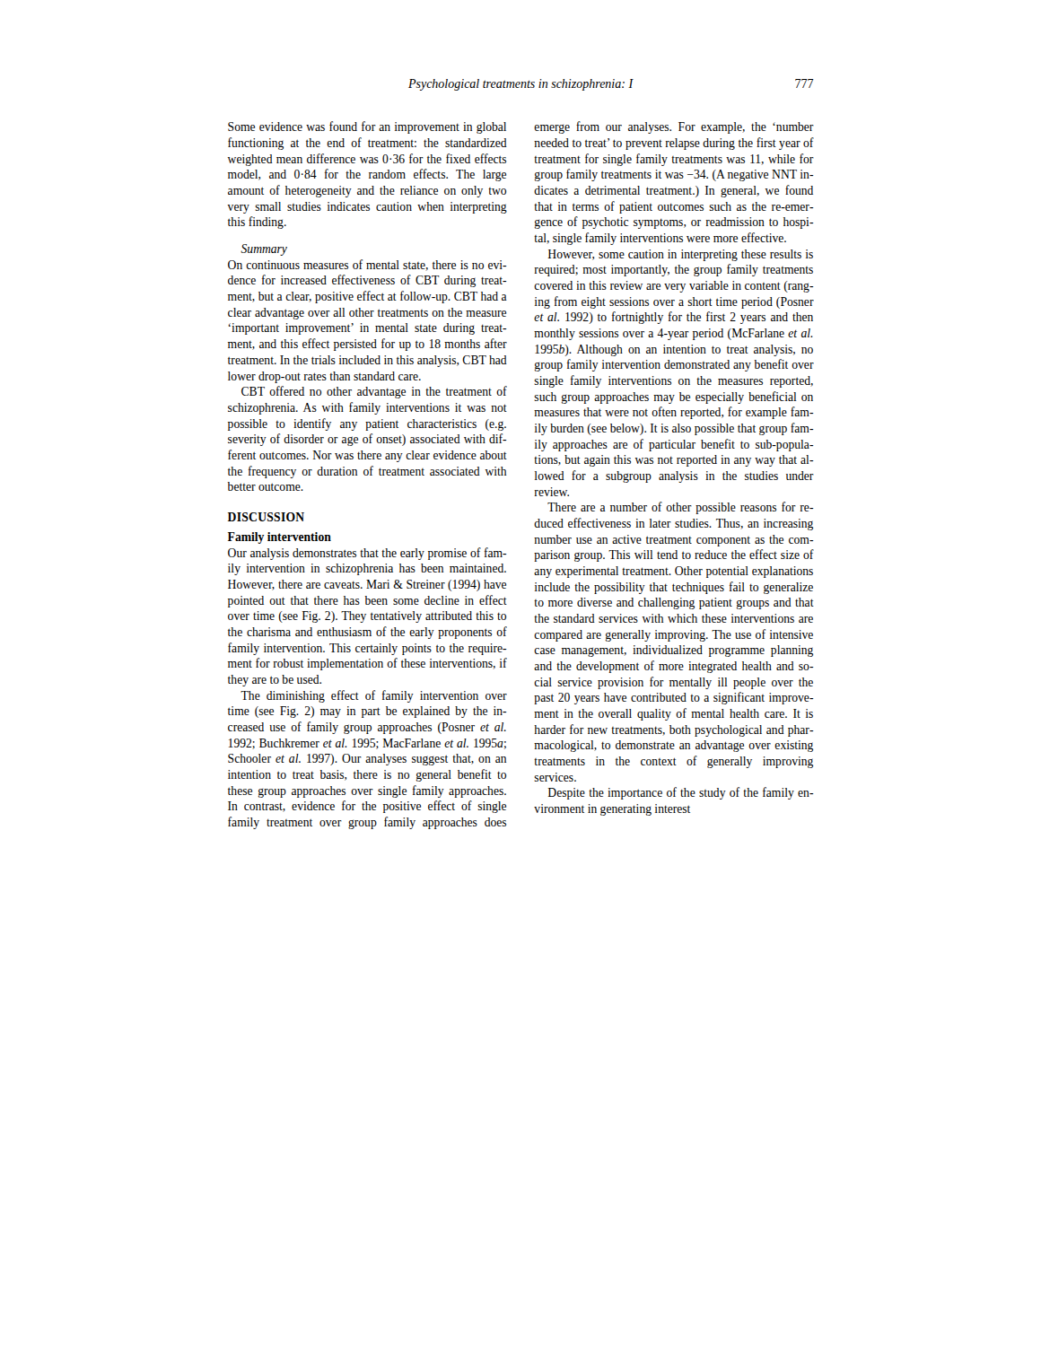Psychological treatments in schizophrenia: I 777
Some evidence was found for an improvement in global functioning at the end of treatment: the standardized weighted mean difference was 0·36 for the fixed effects model, and 0·84 for the random effects. The large amount of heterogeneity and the reliance on only two very small studies indicates caution when interpreting this finding.
Summary
On continuous measures of mental state, there is no evidence for increased effectiveness of CBT during treatment, but a clear, positive effect at follow-up. CBT had a clear advantage over all other treatments on the measure ‘important improvement’ in mental state during treatment, and this effect persisted for up to 18 months after treatment. In the trials included in this analysis, CBT had lower drop-out rates than standard care.
CBT offered no other advantage in the treatment of schizophrenia. As with family interventions it was not possible to identify any patient characteristics (e.g. severity of disorder or age of onset) associated with different outcomes. Nor was there any clear evidence about the frequency or duration of treatment associated with better outcome.
Discussion
Family intervention
Our analysis demonstrates that the early promise of family intervention in schizophrenia has been maintained. However, there are caveats. Mari & Streiner (1994) have pointed out that there has been some decline in effect over time (see Fig. 2). They tentatively attributed this to the charisma and enthusiasm of the early proponents of family intervention. This certainly points to the requirement for robust implementation of these interventions, if they are to be used.
The diminishing effect of family intervention over time (see Fig. 2) may in part be explained by the increased use of family group approaches (Posner et al. 1992; Buchkremer et al. 1995; MacFarlane et al. 1995a; Schooler et al. 1997). Our analyses suggest that, on an intention to treat basis, there is no general benefit to these group approaches over single family approaches. In contrast, evidence for the positive effect of single family treatment over group family approaches does emerge from our analyses. For example, the ‘number needed to treat’ to prevent relapse during the first year of treatment for single family treatments was 11, while for group family treatments it was −34. (A negative NNT indicates a detrimental treatment.) In general, we found that in terms of patient outcomes such as the re-emergence of psychotic symptoms, or readmission to hospital, single family interventions were more effective.
However, some caution in interpreting these results is required; most importantly, the group family treatments covered in this review are very variable in content (ranging from eight sessions over a short time period (Posner et al. 1992) to fortnightly for the first 2 years and then monthly sessions over a 4-year period (McFarlane et al. 1995b). Although on an intention to treat analysis, no group family intervention demonstrated any benefit over single family interventions on the measures reported, such group approaches may be especially beneficial on measures that were not often reported, for example family burden (see below). It is also possible that group family approaches are of particular benefit to sub-populations, but again this was not reported in any way that allowed for a subgroup analysis in the studies under review.
There are a number of other possible reasons for reduced effectiveness in later studies. Thus, an increasing number use an active treatment component as the comparison group. This will tend to reduce the effect size of any experimental treatment. Other potential explanations include the possibility that techniques fail to generalize to more diverse and challenging patient groups and that the standard services with which these interventions are compared are generally improving. The use of intensive case management, individualized programme planning and the development of more integrated health and social service provision for mentally ill people over the past 20 years have contributed to a significant improvement in the overall quality of mental health care. It is harder for new treatments, both psychological and pharmacological, to demonstrate an advantage over existing treatments in the context of generally improving services.
Despite the importance of the study of the family environment in generating interest